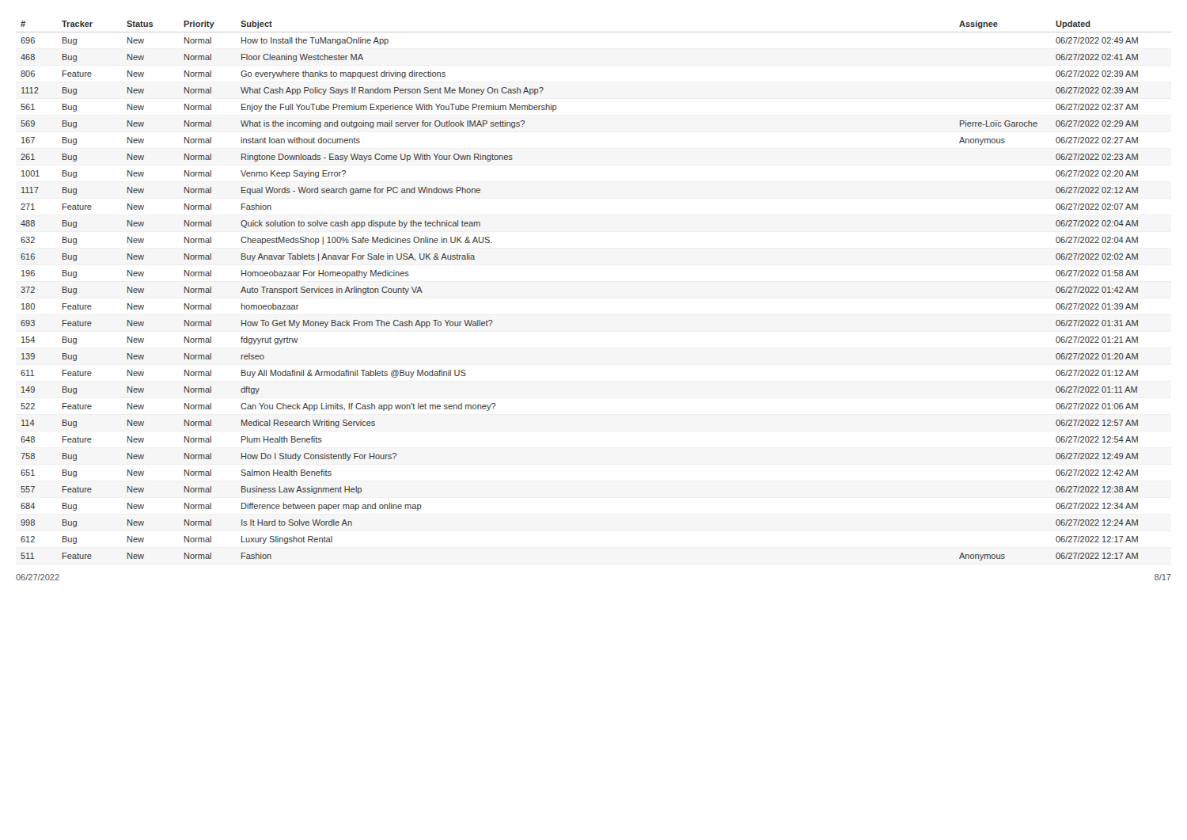| # | Tracker | Status | Priority | Subject | Assignee | Updated |
| --- | --- | --- | --- | --- | --- | --- |
| 696 | Bug | New | Normal | How to Install the TuMangaOnline App | | 06/27/2022 02:49 AM |
| 468 | Bug | New | Normal | Floor Cleaning Westchester MA | | 06/27/2022 02:41 AM |
| 806 | Feature | New | Normal | Go everywhere thanks to mapquest driving directions | | 06/27/2022 02:39 AM |
| 1112 | Bug | New | Normal | What Cash App Policy Says If Random Person Sent Me Money On Cash App? | | 06/27/2022 02:39 AM |
| 561 | Bug | New | Normal | Enjoy the Full YouTube Premium Experience With YouTube Premium Membership | | 06/27/2022 02:37 AM |
| 569 | Bug | New | Normal | What is the incoming and outgoing mail server for Outlook IMAP settings? | Pierre-Loïc Garoche | 06/27/2022 02:29 AM |
| 167 | Bug | New | Normal | instant loan without documents | Anonymous | 06/27/2022 02:27 AM |
| 261 | Bug | New | Normal | Ringtone Downloads - Easy Ways Come Up With Your Own Ringtones | | 06/27/2022 02:23 AM |
| 1001 | Bug | New | Normal | Venmo Keep Saying Error? | | 06/27/2022 02:20 AM |
| 1117 | Bug | New | Normal | Equal Words - Word search game for PC and Windows Phone | | 06/27/2022 02:12 AM |
| 271 | Feature | New | Normal | Fashion | | 06/27/2022 02:07 AM |
| 488 | Bug | New | Normal | Quick solution to solve cash app dispute by the technical team | | 06/27/2022 02:04 AM |
| 632 | Bug | New | Normal | CheapestMedsShop / 100% Safe Medicines Online in UK & AUS. | | 06/27/2022 02:04 AM |
| 616 | Bug | New | Normal | Buy Anavar Tablets / Anavar For Sale in USA, UK & Australia | | 06/27/2022 02:02 AM |
| 196 | Bug | New | Normal | Homoeobazaar For Homeopathy Medicines | | 06/27/2022 01:58 AM |
| 372 | Bug | New | Normal | Auto Transport Services in Arlington County VA | | 06/27/2022 01:42 AM |
| 180 | Feature | New | Normal | homoeobazaar | | 06/27/2022 01:39 AM |
| 693 | Feature | New | Normal | How To Get My Money Back From The Cash App To Your Wallet? | | 06/27/2022 01:31 AM |
| 154 | Bug | New | Normal | fdgyyrut gyrtrw | | 06/27/2022 01:21 AM |
| 139 | Bug | New | Normal | relseo | | 06/27/2022 01:20 AM |
| 611 | Feature | New | Normal | Buy All Modafinil & Armodafinil Tablets @Buy Modafinil US | | 06/27/2022 01:12 AM |
| 149 | Bug | New | Normal | dftgy | | 06/27/2022 01:11 AM |
| 522 | Feature | New | Normal | Can You Check App Limits, If Cash app won't let me send money? | | 06/27/2022 01:06 AM |
| 114 | Bug | New | Normal | Medical Research Writing Services | | 06/27/2022 12:57 AM |
| 648 | Feature | New | Normal | Plum Health Benefits | | 06/27/2022 12:54 AM |
| 758 | Bug | New | Normal | How Do I Study Consistently For Hours? | | 06/27/2022 12:49 AM |
| 651 | Bug | New | Normal | Salmon Health Benefits | | 06/27/2022 12:42 AM |
| 557 | Feature | New | Normal | Business Law Assignment Help | | 06/27/2022 12:38 AM |
| 684 | Bug | New | Normal | Difference between paper map and online map | | 06/27/2022 12:34 AM |
| 998 | Bug | New | Normal | Is It Hard to Solve Wordle An | | 06/27/2022 12:24 AM |
| 612 | Bug | New | Normal | Luxury Slingshot Rental | | 06/27/2022 12:17 AM |
| 511 | Feature | New | Normal | Fashion | Anonymous | 06/27/2022 12:17 AM |
06/27/2022 8/17